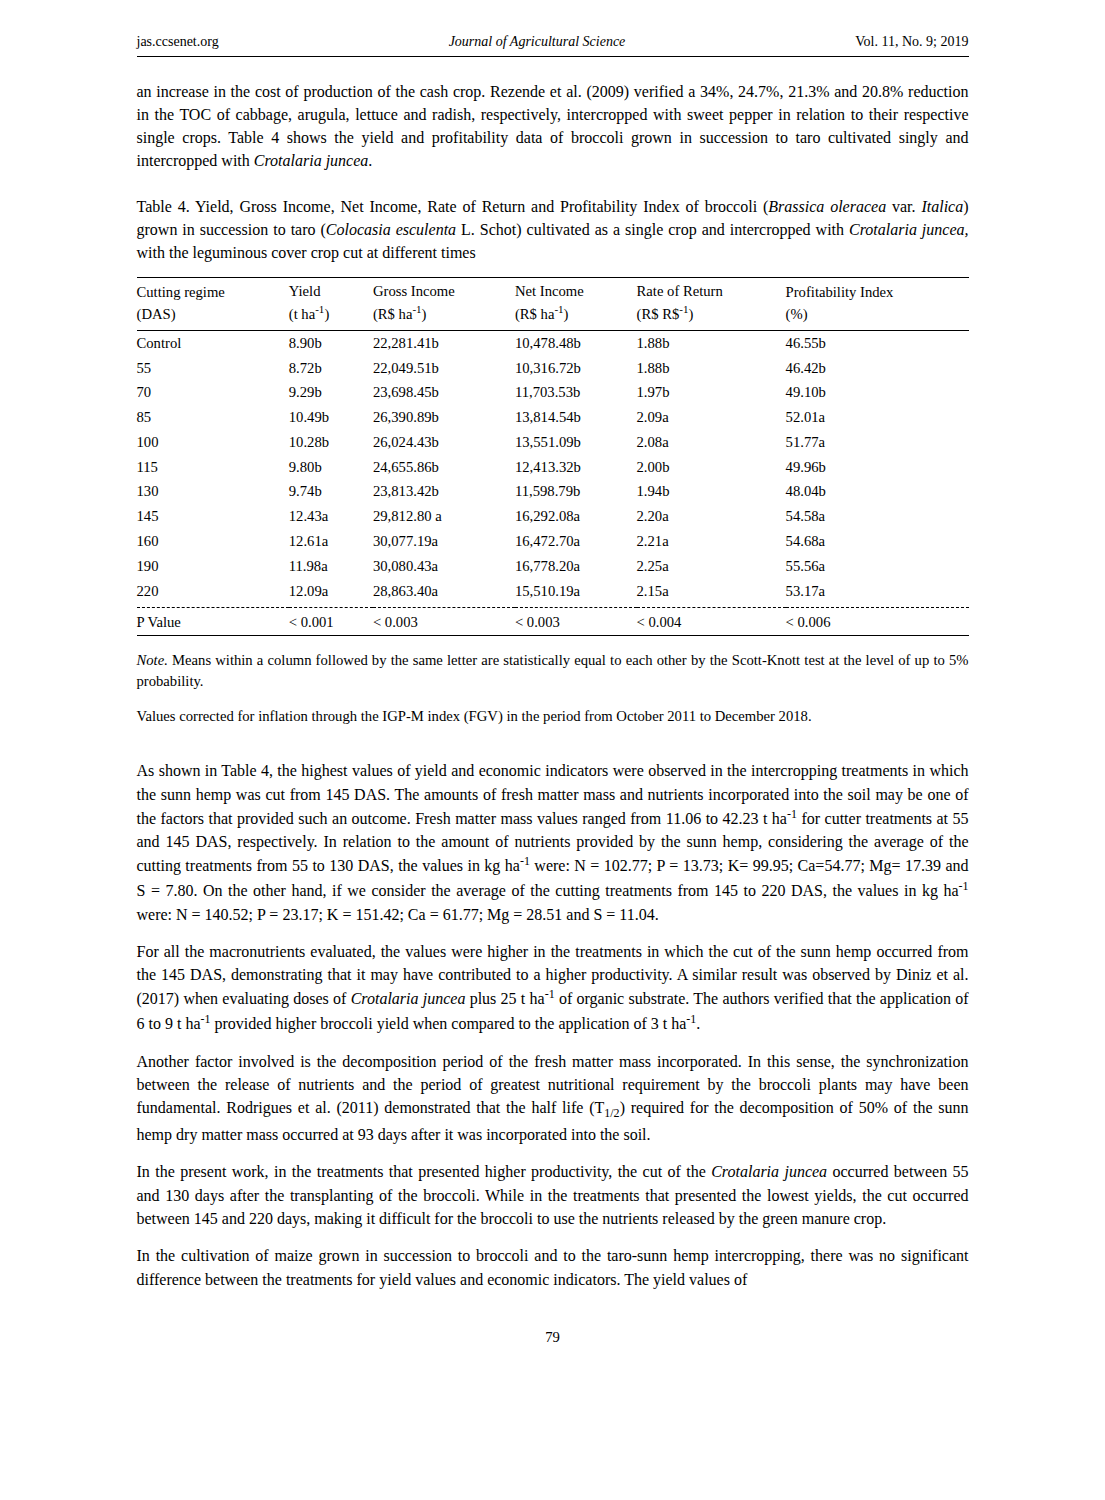jas.ccsenet.org
Journal of Agricultural Science
Vol. 11, No. 9; 2019
an increase in the cost of production of the cash crop. Rezende et al. (2009) verified a 34%, 24.7%, 21.3% and 20.8% reduction in the TOC of cabbage, arugula, lettuce and radish, respectively, intercropped with sweet pepper in relation to their respective single crops. Table 4 shows the yield and profitability data of broccoli grown in succession to taro cultivated singly and intercropped with Crotalaria juncea.
Table 4. Yield, Gross Income, Net Income, Rate of Return and Profitability Index of broccoli (Brassica oleracea var. Italica) grown in succession to taro (Colocasia esculenta L. Schot) cultivated as a single crop and intercropped with Crotalaria juncea, with the leguminous cover crop cut at different times
| Cutting regime (DAS) | Yield (t ha -1 ) | Gross Income (R$ ha -1 ) | Net Income (R$ ha -1 ) | Rate of Return (R$ R$ -1 ) | Profitability Index (%) |
| --- | --- | --- | --- | --- | --- |
| Control | 8.90b | 22,281.41b | 10,478.48b | 1.88b | 46.55b |
| 55 | 8.72b | 22,049.51b | 10,316.72b | 1.88b | 46.42b |
| 70 | 9.29b | 23,698.45b | 11,703.53b | 1.97b | 49.10b |
| 85 | 10.49b | 26,390.89b | 13,814.54b | 2.09a | 52.01a |
| 100 | 10.28b | 26,024.43b | 13,551.09b | 2.08a | 51.77a |
| 115 | 9.80b | 24,655.86b | 12,413.32b | 2.00b | 49.96b |
| 130 | 9.74b | 23,813.42b | 11,598.79b | 1.94b | 48.04b |
| 145 | 12.43a | 29,812.80 a | 16,292.08a | 2.20a | 54.58a |
| 160 | 12.61a | 30,077.19a | 16,472.70a | 2.21a | 54.68a |
| 190 | 11.98a | 30,080.43a | 16,778.20a | 2.25a | 55.56a |
| 220 | 12.09a | 28,863.40a | 15,510.19a | 2.15a | 53.17a |
| P Value | < 0.001 | < 0.003 | < 0.003 | < 0.004 | < 0.006 |
Note. Means within a column followed by the same letter are statistically equal to each other by the Scott-Knott test at the level of up to 5% probability.
Values corrected for inflation through the IGP-M index (FGV) in the period from October 2011 to December 2018.
As shown in Table 4, the highest values of yield and economic indicators were observed in the intercropping treatments in which the sunn hemp was cut from 145 DAS. The amounts of fresh matter mass and nutrients incorporated into the soil may be one of the factors that provided such an outcome. Fresh matter mass values ranged from 11.06 to 42.23 t ha-1 for cutter treatments at 55 and 145 DAS, respectively. In relation to the amount of nutrients provided by the sunn hemp, considering the average of the cutting treatments from 55 to 130 DAS, the values in kg ha-1 were: N = 102.77; P = 13.73; K= 99.95; Ca=54.77; Mg= 17.39 and S = 7.80. On the other hand, if we consider the average of the cutting treatments from 145 to 220 DAS, the values in kg ha-1 were: N = 140.52; P = 23.17; K = 151.42; Ca = 61.77; Mg = 28.51 and S = 11.04.
For all the macronutrients evaluated, the values were higher in the treatments in which the cut of the sunn hemp occurred from the 145 DAS, demonstrating that it may have contributed to a higher productivity. A similar result was observed by Diniz et al. (2017) when evaluating doses of Crotalaria juncea plus 25 t ha-1 of organic substrate. The authors verified that the application of 6 to 9 t ha-1 provided higher broccoli yield when compared to the application of 3 t ha-1.
Another factor involved is the decomposition period of the fresh matter mass incorporated. In this sense, the synchronization between the release of nutrients and the period of greatest nutritional requirement by the broccoli plants may have been fundamental. Rodrigues et al. (2011) demonstrated that the half life (T1/2) required for the decomposition of 50% of the sunn hemp dry matter mass occurred at 93 days after it was incorporated into the soil.
In the present work, in the treatments that presented higher productivity, the cut of the Crotalaria juncea occurred between 55 and 130 days after the transplanting of the broccoli. While in the treatments that presented the lowest yields, the cut occurred between 145 and 220 days, making it difficult for the broccoli to use the nutrients released by the green manure crop.
In the cultivation of maize grown in succession to broccoli and to the taro-sunn hemp intercropping, there was no significant difference between the treatments for yield values and economic indicators. The yield values of
79